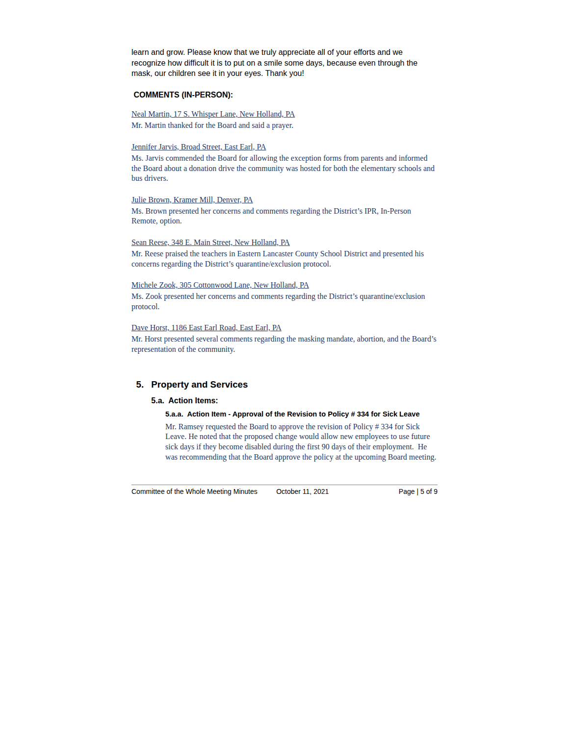learn and grow. Please know that we truly appreciate all of your efforts and we recognize how difficult it is to put on a smile some days, because even through the mask, our children see it in your eyes. Thank you!
COMMENTS (IN-PERSON):
Neal Martin, 17 S. Whisper Lane, New Holland, PA
Mr. Martin thanked for the Board and said a prayer.
Jennifer Jarvis, Broad Street, East Earl, PA
Ms. Jarvis commended the Board for allowing the exception forms from parents and informed the Board about a donation drive the community was hosted for both the elementary schools and bus drivers.
Julie Brown, Kramer Mill, Denver, PA
Ms. Brown presented her concerns and comments regarding the District’s IPR, In-Person Remote, option.
Sean Reese, 348 E. Main Street, New Holland, PA
Mr. Reese praised the teachers in Eastern Lancaster County School District and presented his concerns regarding the District’s quarantine/exclusion protocol.
Michele Zook, 305 Cottonwood Lane, New Holland, PA
Ms. Zook presented her concerns and comments regarding the District’s quarantine/exclusion protocol.
Dave Horst, 1186 East Earl Road, East Earl, PA
Mr. Horst presented several comments regarding the masking mandate, abortion, and the Board’s representation of the community.
5. Property and Services
5.a. Action Items:
5.a.a. Action Item - Approval of the Revision to Policy # 334 for Sick Leave
Mr. Ramsey requested the Board to approve the revision of Policy # 334 for Sick Leave. He noted that the proposed change would allow new employees to use future sick days if they become disabled during the first 90 days of their employment. He was recommending that the Board approve the policy at the upcoming Board meeting.
Committee of the Whole Meeting Minutes
October 11, 2021
Page | 5 of 9